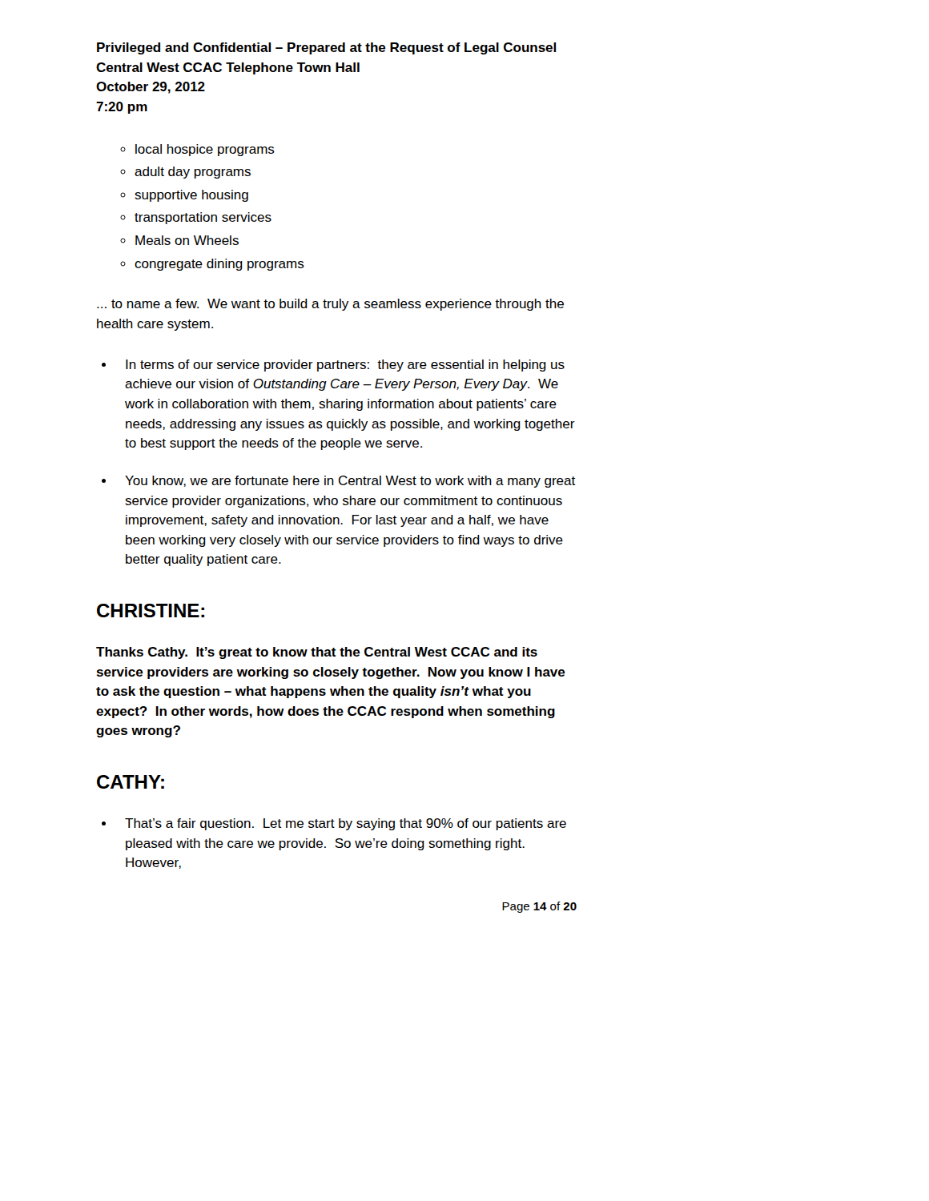Privileged and Confidential – Prepared at the Request of Legal Counsel
Central West CCAC Telephone Town Hall
October 29, 2012
7:20 pm
local hospice programs
adult day programs
supportive housing
transportation services
Meals on Wheels
congregate dining programs
... to name a few. We want to build a truly a seamless experience through the health care system.
In terms of our service provider partners: they are essential in helping us achieve our vision of Outstanding Care – Every Person, Every Day. We work in collaboration with them, sharing information about patients’ care needs, addressing any issues as quickly as possible, and working together to best support the needs of the people we serve.
You know, we are fortunate here in Central West to work with a many great service provider organizations, who share our commitment to continuous improvement, safety and innovation. For last year and a half, we have been working very closely with our service providers to find ways to drive better quality patient care.
CHRISTINE:
Thanks Cathy. It’s great to know that the Central West CCAC and its service providers are working so closely together. Now you know I have to ask the question – what happens when the quality isn’t what you expect? In other words, how does the CCAC respond when something goes wrong?
CATHY:
That’s a fair question. Let me start by saying that 90% of our patients are pleased with the care we provide. So we’re doing something right. However,
Page 14 of 20